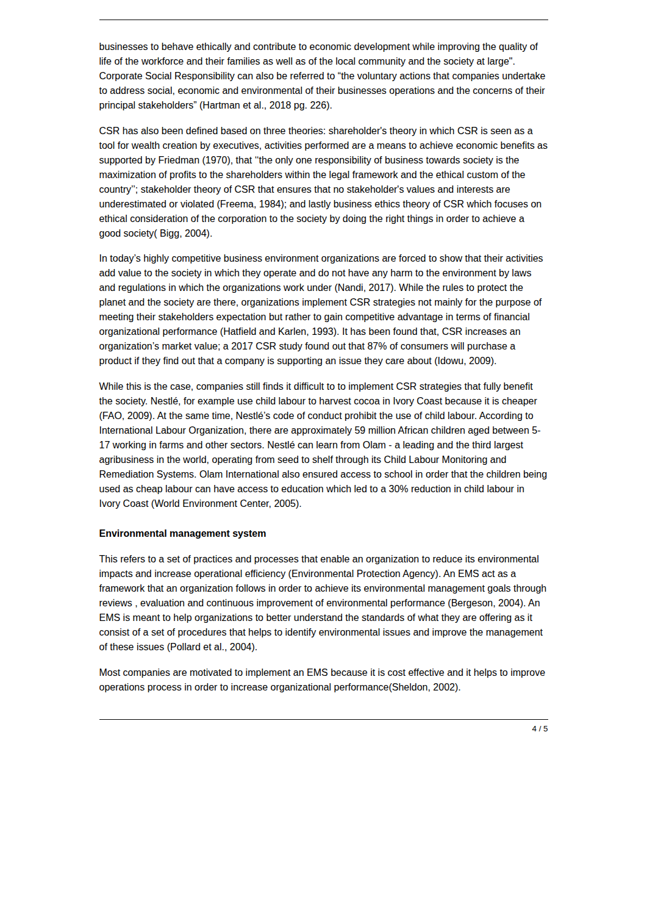businesses to behave ethically and contribute to economic development while improving the quality of life of the workforce and their families as well as of the local community and the society at large". Corporate Social Responsibility can also be referred to “the voluntary actions that companies undertake to address social, economic and environmental of their businesses operations and the concerns of their principal stakeholders” (Hartman et al., 2018 pg. 226).
CSR has also been defined based on three theories: shareholder's theory in which CSR is seen as a tool for wealth creation by executives, activities performed are a means to achieve economic benefits as supported by Friedman (1970), that ‘‘the only one responsibility of business towards society is the maximization of profits to the shareholders within the legal framework and the ethical custom of the country’’; stakeholder theory of CSR that ensures that no stakeholder's values and interests are underestimated or violated (Freema, 1984); and lastly business ethics theory of CSR which focuses on ethical consideration of the corporation to the society by doing the right things in order to achieve a good society( Bigg, 2004).
In today’s highly competitive business environment organizations are forced to show that their activities add value to the society in which they operate and do not have any harm to the environment by laws and regulations in which the organizations work under (Nandi, 2017). While the rules to protect the planet and the society are there, organizations implement CSR strategies not mainly for the purpose of meeting their stakeholders expectation but rather to gain competitive advantage in terms of financial organizational performance (Hatfield and Karlen, 1993). It has been found that, CSR increases an organization’s market value; a 2017 CSR study found out that 87% of consumers will purchase a product if they find out that a company is supporting an issue they care about (Idowu, 2009).
While this is the case, companies still finds it difficult to to implement CSR strategies that fully benefit the society. Nestlé, for example use child labour to harvest cocoa in Ivory Coast because it is cheaper (FAO, 2009). At the same time, Nestlé’s code of conduct prohibit the use of child labour. According to International Labour Organization, there are approximately 59 million African children aged between 5-17 working in farms and other sectors. Nestlé can learn from Olam - a leading and the third largest agribusiness in the world, operating from seed to shelf through its Child Labour Monitoring and Remediation Systems. Olam International also ensured access to school in order that the children being used as cheap labour can have access to education which led to a 30% reduction in child labour in Ivory Coast (World Environment Center, 2005).
Environmental management system
This refers to a set of practices and processes that enable an organization to reduce its environmental impacts and increase operational efficiency (Environmental Protection Agency). An EMS act as a framework that an organization follows in order to achieve its environmental management goals through reviews , evaluation and continuous improvement of environmental performance (Bergeson, 2004). An EMS is meant to help organizations to better understand the standards of what they are offering as it consist of a set of procedures that helps to identify environmental issues and improve the management of these issues (Pollard et al., 2004).
Most companies are motivated to implement an EMS because it is cost effective and it helps to improve operations process in order to increase organizational performance(Sheldon, 2002).
4 / 5